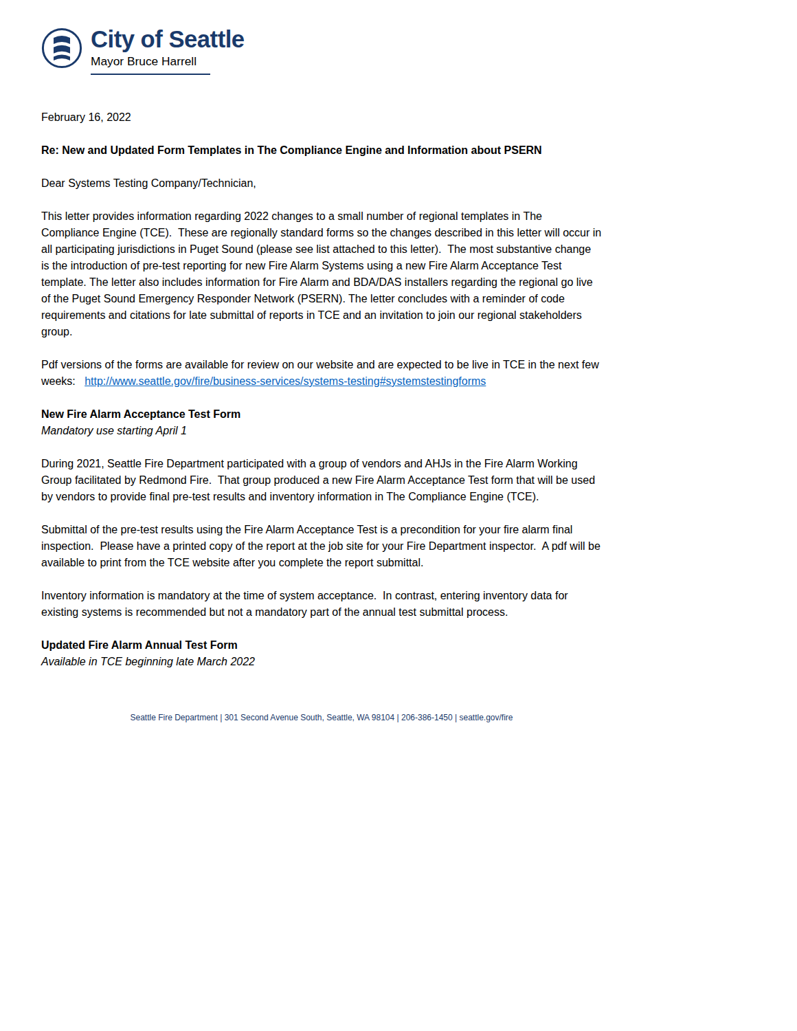City of Seattle
Mayor Bruce Harrell
February 16, 2022
Re: New and Updated Form Templates in The Compliance Engine and Information about PSERN
Dear Systems Testing Company/Technician,
This letter provides information regarding 2022 changes to a small number of regional templates in The Compliance Engine (TCE). These are regionally standard forms so the changes described in this letter will occur in all participating jurisdictions in Puget Sound (please see list attached to this letter). The most substantive change is the introduction of pre-test reporting for new Fire Alarm Systems using a new Fire Alarm Acceptance Test template. The letter also includes information for Fire Alarm and BDA/DAS installers regarding the regional go live of the Puget Sound Emergency Responder Network (PSERN). The letter concludes with a reminder of code requirements and citations for late submittal of reports in TCE and an invitation to join our regional stakeholders group.
Pdf versions of the forms are available for review on our website and are expected to be live in TCE in the next few weeks: http://www.seattle.gov/fire/business-services/systems-testing#systemstestingforms
New Fire Alarm Acceptance Test Form
Mandatory use starting April 1
During 2021, Seattle Fire Department participated with a group of vendors and AHJs in the Fire Alarm Working Group facilitated by Redmond Fire. That group produced a new Fire Alarm Acceptance Test form that will be used by vendors to provide final pre-test results and inventory information in The Compliance Engine (TCE).
Submittal of the pre-test results using the Fire Alarm Acceptance Test is a precondition for your fire alarm final inspection. Please have a printed copy of the report at the job site for your Fire Department inspector. A pdf will be available to print from the TCE website after you complete the report submittal.
Inventory information is mandatory at the time of system acceptance. In contrast, entering inventory data for existing systems is recommended but not a mandatory part of the annual test submittal process.
Updated Fire Alarm Annual Test Form
Available in TCE beginning late March 2022
Seattle Fire Department | 301 Second Avenue South, Seattle, WA 98104 | 206-386-1450 | seattle.gov/fire